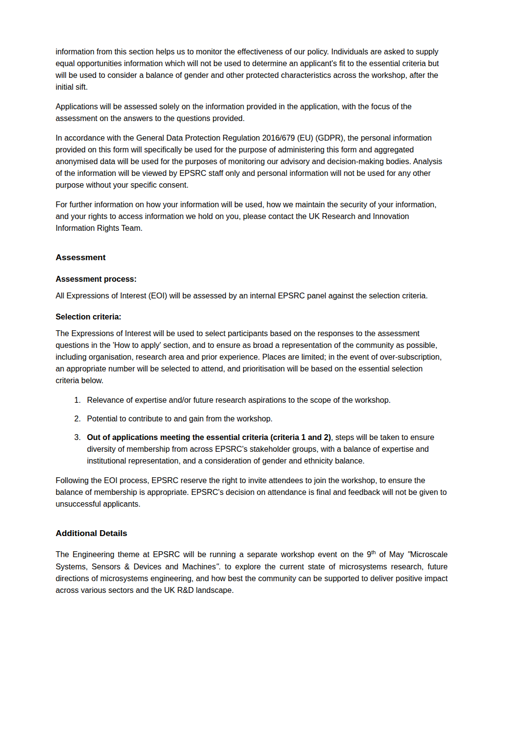information from this section helps us to monitor the effectiveness of our policy. Individuals are asked to supply equal opportunities information which will not be used to determine an applicant's fit to the essential criteria but will be used to consider a balance of gender and other protected characteristics across the workshop, after the initial sift.
Applications will be assessed solely on the information provided in the application, with the focus of the assessment on the answers to the questions provided.
In accordance with the General Data Protection Regulation 2016/679 (EU) (GDPR), the personal information provided on this form will specifically be used for the purpose of administering this form and aggregated anonymised data will be used for the purposes of monitoring our advisory and decision-making bodies. Analysis of the information will be viewed by EPSRC staff only and personal information will not be used for any other purpose without your specific consent.
For further information on how your information will be used, how we maintain the security of your information, and your rights to access information we hold on you, please contact the UK Research and Innovation Information Rights Team.
Assessment
Assessment process:
All Expressions of Interest (EOI) will be assessed by an internal EPSRC panel against the selection criteria.
Selection criteria:
The Expressions of Interest will be used to select participants based on the responses to the assessment questions in the 'How to apply' section, and to ensure as broad a representation of the community as possible, including organisation, research area and prior experience. Places are limited; in the event of over-subscription, an appropriate number will be selected to attend, and prioritisation will be based on the essential selection criteria below.
Relevance of expertise and/or future research aspirations to the scope of the workshop.
Potential to contribute to and gain from the workshop.
Out of applications meeting the essential criteria (criteria 1 and 2), steps will be taken to ensure diversity of membership from across EPSRC's stakeholder groups, with a balance of expertise and institutional representation, and a consideration of gender and ethnicity balance.
Following the EOI process, EPSRC reserve the right to invite attendees to join the workshop, to ensure the balance of membership is appropriate. EPSRC's decision on attendance is final and feedback will not be given to unsuccessful applicants.
Additional Details
The Engineering theme at EPSRC will be running a separate workshop event on the 9th of May "Microscale Systems, Sensors & Devices and Machines". to explore the current state of microsystems research, future directions of microsystems engineering, and how best the community can be supported to deliver positive impact across various sectors and the UK R&D landscape.